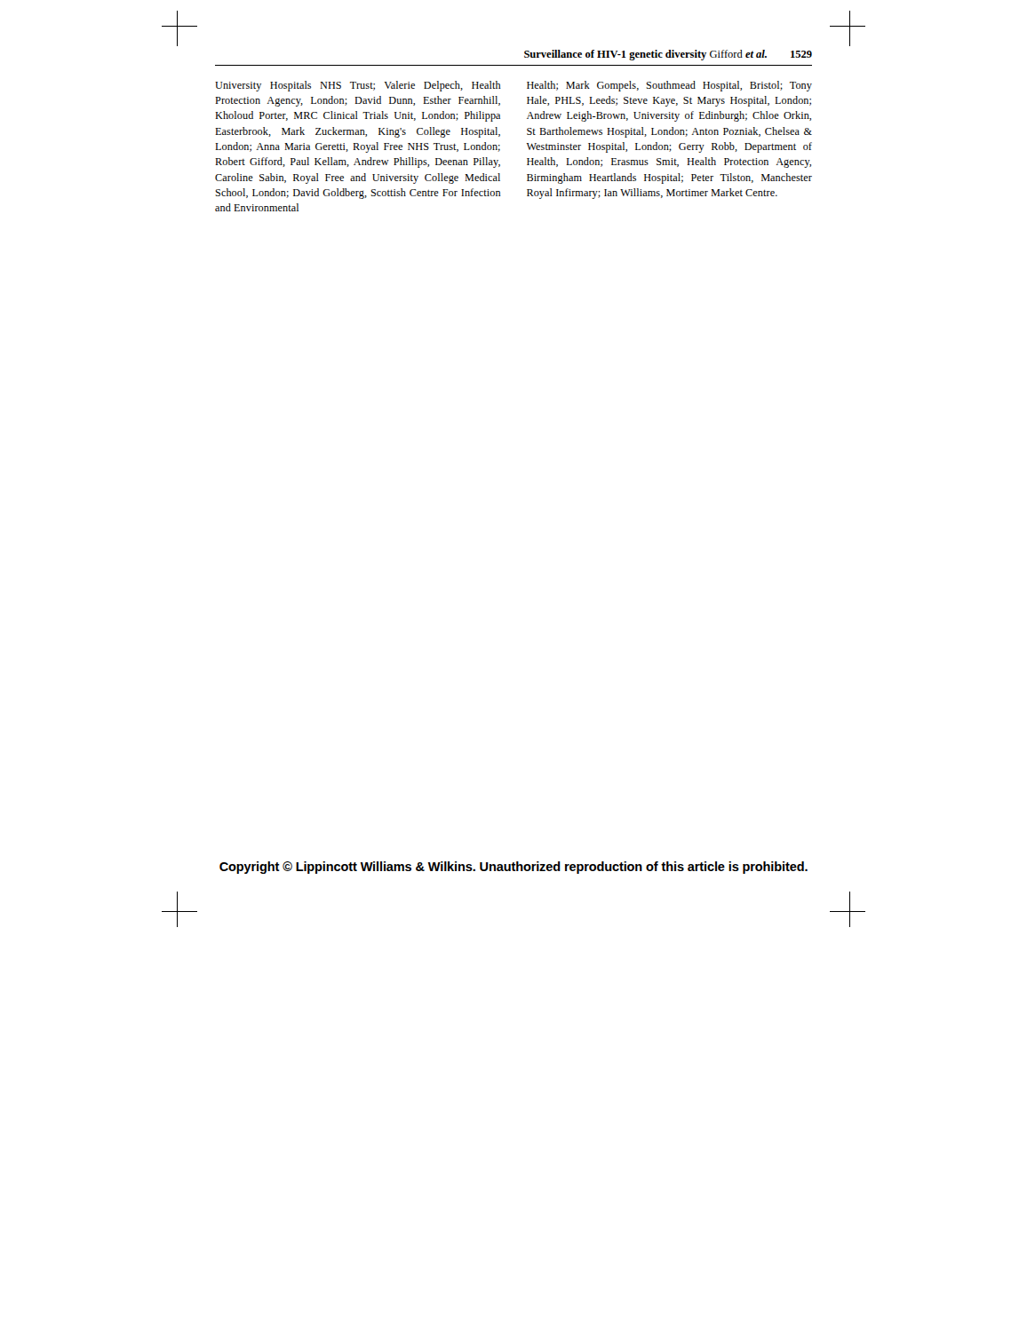Surveillance of HIV-1 genetic diversity Gifford et al. 1529
University Hospitals NHS Trust; Valerie Delpech, Health Protection Agency, London; David Dunn, Esther Fearnhill, Kholoud Porter, MRC Clinical Trials Unit, London; Philippa Easterbrook, Mark Zuckerman, King's College Hospital, London; Anna Maria Geretti, Royal Free NHS Trust, London; Robert Gifford, Paul Kellam, Andrew Phillips, Deenan Pillay, Caroline Sabin, Royal Free and University College Medical School, London; David Goldberg, Scottish Centre For Infection and Environmental
Health; Mark Gompels, Southmead Hospital, Bristol; Tony Hale, PHLS, Leeds; Steve Kaye, St Marys Hospital, London; Andrew Leigh-Brown, University of Edinburgh; Chloe Orkin, St Bartholemews Hospital, London; Anton Pozniak, Chelsea & Westminster Hospital, London; Gerry Robb, Department of Health, London; Erasmus Smit, Health Protection Agency, Birmingham Heartlands Hospital; Peter Tilston, Manchester Royal Infirmary; Ian Williams, Mortimer Market Centre.
Copyright © Lippincott Williams & Wilkins. Unauthorized reproduction of this article is prohibited.